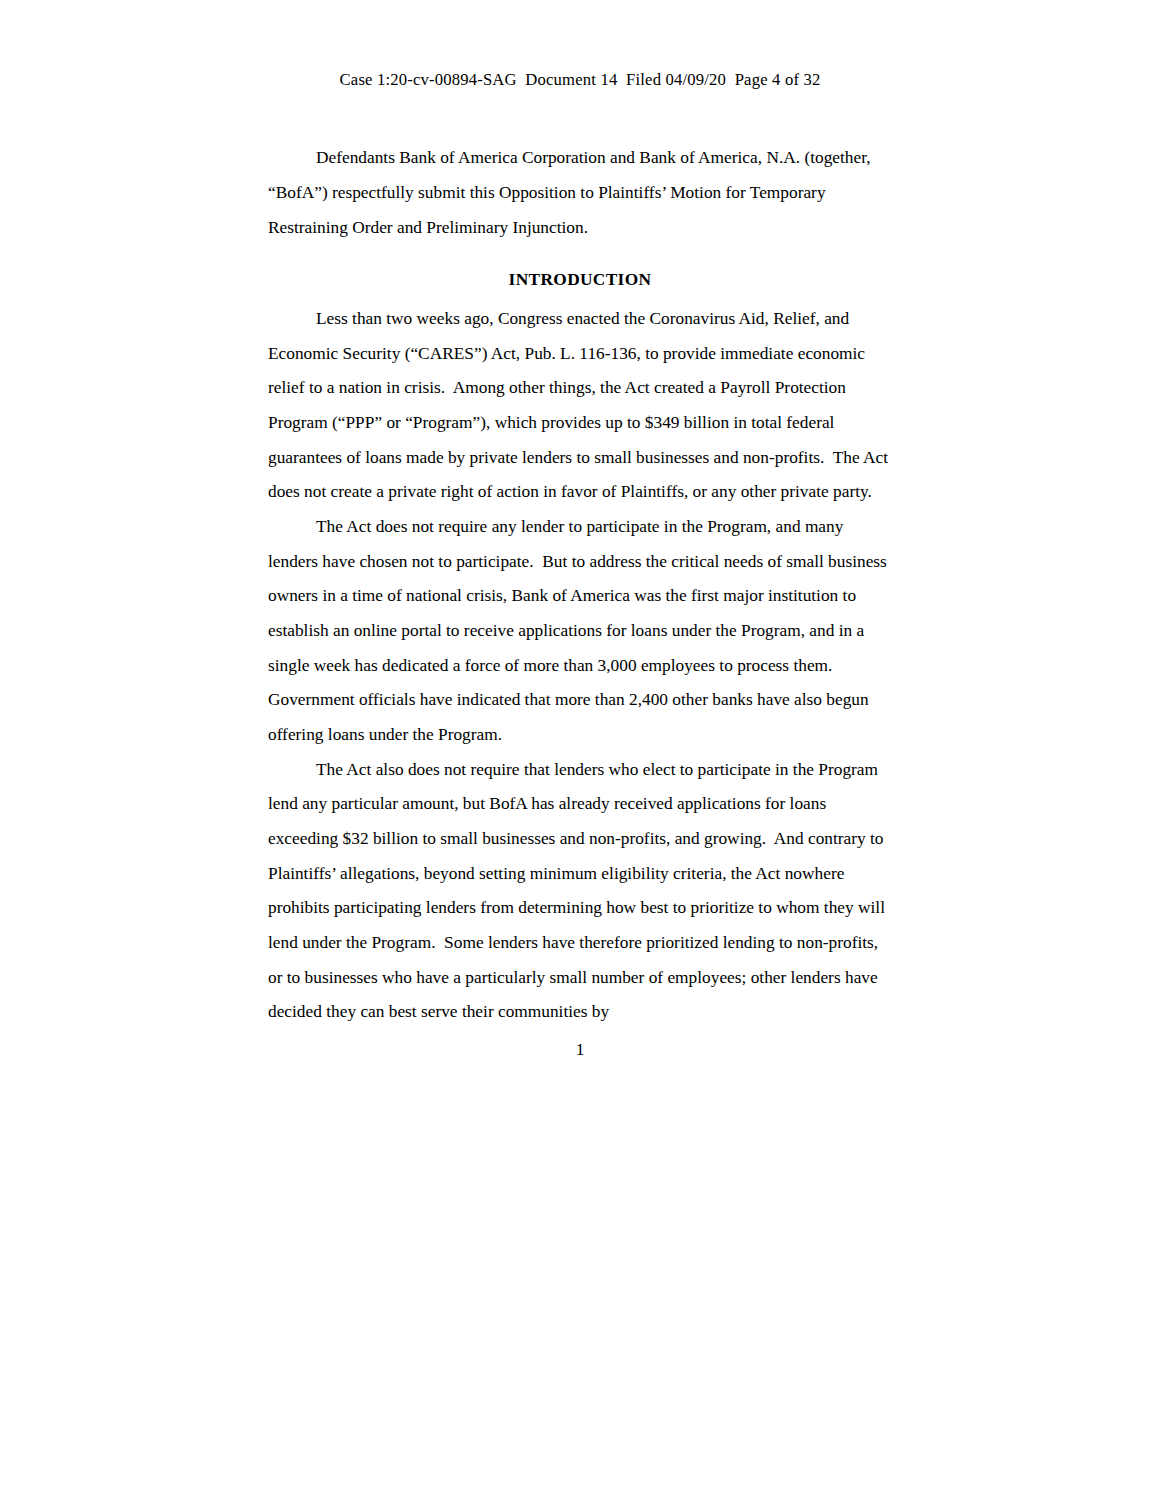Case 1:20-cv-00894-SAG Document 14 Filed 04/09/20 Page 4 of 32
Defendants Bank of America Corporation and Bank of America, N.A. (together, “BofA”) respectfully submit this Opposition to Plaintiffs’ Motion for Temporary Restraining Order and Preliminary Injunction.
INTRODUCTION
Less than two weeks ago, Congress enacted the Coronavirus Aid, Relief, and Economic Security (“CARES”) Act, Pub. L. 116-136, to provide immediate economic relief to a nation in crisis. Among other things, the Act created a Payroll Protection Program (“PPP” or “Program”), which provides up to $349 billion in total federal guarantees of loans made by private lenders to small businesses and non-profits. The Act does not create a private right of action in favor of Plaintiffs, or any other private party.
The Act does not require any lender to participate in the Program, and many lenders have chosen not to participate. But to address the critical needs of small business owners in a time of national crisis, Bank of America was the first major institution to establish an online portal to receive applications for loans under the Program, and in a single week has dedicated a force of more than 3,000 employees to process them. Government officials have indicated that more than 2,400 other banks have also begun offering loans under the Program.
The Act also does not require that lenders who elect to participate in the Program lend any particular amount, but BofA has already received applications for loans exceeding $32 billion to small businesses and non-profits, and growing. And contrary to Plaintiffs’ allegations, beyond setting minimum eligibility criteria, the Act nowhere prohibits participating lenders from determining how best to prioritize to whom they will lend under the Program. Some lenders have therefore prioritized lending to non-profits, or to businesses who have a particularly small number of employees; other lenders have decided they can best serve their communities by
1